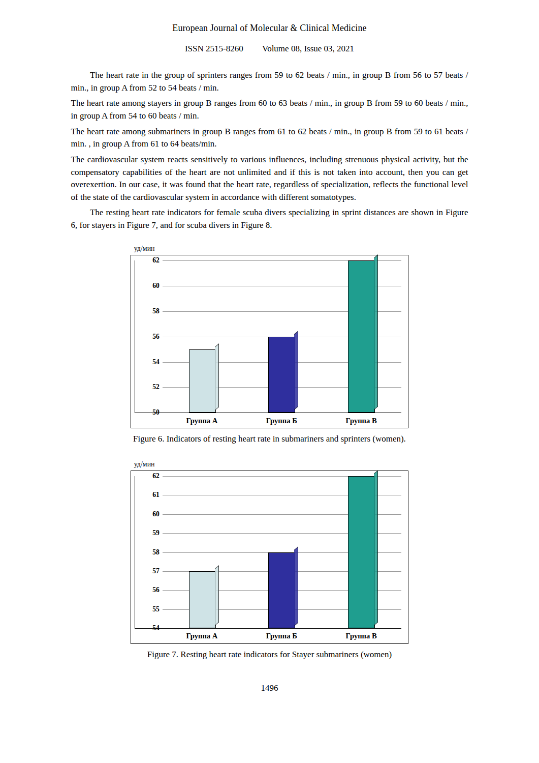European Journal of Molecular & Clinical Medicine
ISSN 2515-8260 Volume 08, Issue 03, 2021
The heart rate in the group of sprinters ranges from 59 to 62 beats / min., in group B from 56 to 57 beats / min., in group A from 52 to 54 beats / min.
The heart rate among stayers in group B ranges from 60 to 63 beats / min., in group B from 59 to 60 beats / min., in group A from 54 to 60 beats / min.
The heart rate among submariners in group B ranges from 61 to 62 beats / min., in group B from 59 to 61 beats / min. , in group A from 61 to 64 beats/min.
The cardiovascular system reacts sensitively to various influences, including strenuous physical activity, but the compensatory capabilities of the heart are not unlimited and if this is not taken into account, then you can get overexertion. In our case, it was found that the heart rate, regardless of specialization, reflects the functional level of the state of the cardiovascular system in accordance with different somatotypes.
The resting heart rate indicators for female scuba divers specializing in sprint distances are shown in Figure 6, for stayers in Figure 7, and for scuba divers in Figure 8.
уд/мин
62 60 58 56 54 52 50
Группа А Группа Б Группа В
Figure 6. Indicators of resting heart rate in submariners and sprinters (women).
уд/мин
62 61 60 59 58 57 56 55 54
Группа А Группа Б Группа В
Figure 7. Resting heart rate indicators for Stayer submariners (women)
1496